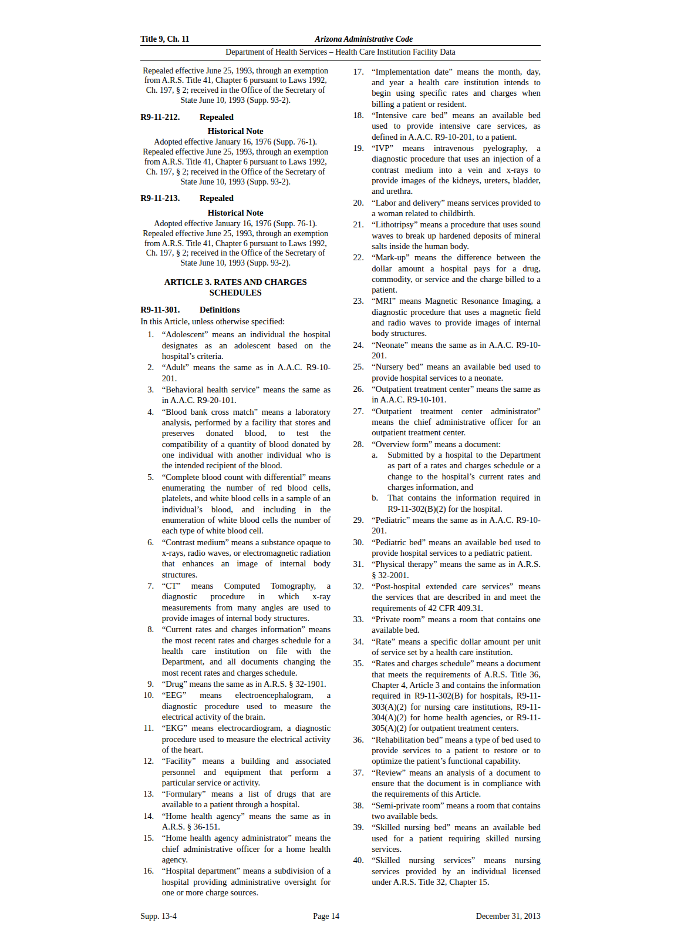Title 9, Ch. 11
Arizona Administrative Code
Department of Health Services – Health Care Institution Facility Data
Repealed effective June 25, 1993, through an exemption
from A.R.S. Title 41, Chapter 6 pursuant to Laws 1992,
Ch. 197, § 2; received in the Office of the Secretary of
State June 10, 1993 (Supp. 93-2).
R9-11-212. Repealed
Historical Note
Adopted effective January 16, 1976 (Supp. 76-1).
Repealed effective June 25, 1993, through an exemption
from A.R.S. Title 41, Chapter 6 pursuant to Laws 1992,
Ch. 197, § 2; received in the Office of the Secretary of
State June 10, 1993 (Supp. 93-2).
R9-11-213. Repealed
Historical Note
Adopted effective January 16, 1976 (Supp. 76-1).
Repealed effective June 25, 1993, through an exemption
from A.R.S. Title 41, Chapter 6 pursuant to Laws 1992,
Ch. 197, § 2; received in the Office of the Secretary of
State June 10, 1993 (Supp. 93-2).
ARTICLE 3. RATES AND CHARGES SCHEDULES
R9-11-301. Definitions
In this Article, unless otherwise specified:
1.“Adolescent” means an individual the hospital designates as an adolescent based on the hospital’s criteria.
2.“Adult” means the same as in A.A.C. R9-10-201.
3.“Behavioral health service” means the same as in A.A.C. R9-20-101.
4.“Blood bank cross match” means a laboratory analysis, performed by a facility that stores and preserves donated blood, to test the compatibility of a quantity of blood donated by one individual with another individual who is the intended recipient of the blood.
5.“Complete blood count with differential” means enumerating the number of red blood cells, platelets, and white blood cells in a sample of an individual’s blood, and including in the enumeration of white blood cells the number of each type of white blood cell.
6.“Contrast medium” means a substance opaque to x-rays, radio waves, or electromagnetic radiation that enhances an image of internal body structures.
7.“CT” means Computed Tomography, a diagnostic procedure in which x-ray measurements from many angles are used to provide images of internal body structures.
8.“Current rates and charges information” means the most recent rates and charges schedule for a health care institution on file with the Department, and all documents changing the most recent rates and charges schedule.
9.“Drug” means the same as in A.R.S. § 32-1901.
10.“EEG” means electroencephalogram, a diagnostic procedure used to measure the electrical activity of the brain.
11.“EKG” means electrocardiogram, a diagnostic procedure used to measure the electrical activity of the heart.
12.“Facility” means a building and associated personnel and equipment that perform a particular service or activity.
13.“Formulary” means a list of drugs that are available to a patient through a hospital.
14.“Home health agency” means the same as in A.R.S. § 36-151.
15.“Home health agency administrator” means the chief administrative officer for a home health agency.
16.“Hospital department” means a subdivision of a hospital providing administrative oversight for one or more charge sources.
17.“Implementation date” means the month, day, and year a health care institution intends to begin using specific rates and charges when billing a patient or resident.
18.“Intensive care bed” means an available bed used to provide intensive care services, as defined in A.A.C. R9-10-201, to a patient.
19.“IVP” means intravenous pyelography, a diagnostic procedure that uses an injection of a contrast medium into a vein and x-rays to provide images of the kidneys, ureters, bladder, and urethra.
20.“Labor and delivery” means services provided to a woman related to childbirth.
21.“Lithotripsy” means a procedure that uses sound waves to break up hardened deposits of mineral salts inside the human body.
22.“Mark-up” means the difference between the dollar amount a hospital pays for a drug, commodity, or service and the charge billed to a patient.
23.“MRI” means Magnetic Resonance Imaging, a diagnostic procedure that uses a magnetic field and radio waves to provide images of internal body structures.
24.“Neonate” means the same as in A.A.C. R9-10-201.
25.“Nursery bed” means an available bed used to provide hospital services to a neonate.
26.“Outpatient treatment center” means the same as in A.A.C. R9-10-101.
27.“Outpatient treatment center administrator” means the chief administrative officer for an outpatient treatment center.
28.“Overview form” means a document:
a. Submitted by a hospital to the Department as part of a rates and charges schedule or a change to the hospital’s current rates and charges information, and
b. That contains the information required in R9-11-302(B)(2) for the hospital.
29.“Pediatric” means the same as in A.A.C. R9-10-201.
30.“Pediatric bed” means an available bed used to provide hospital services to a pediatric patient.
31.“Physical therapy” means the same as in A.R.S. § 32-2001.
32.“Post-hospital extended care services” means the services that are described in and meet the requirements of 42 CFR 409.31.
33.“Private room” means a room that contains one available bed.
34.“Rate” means a specific dollar amount per unit of service set by a health care institution.
35.“Rates and charges schedule” means a document that meets the requirements of A.R.S. Title 36, Chapter 4, Article 3 and contains the information required in R9-11-302(B) for hospitals, R9-11-303(A)(2) for nursing care institutions, R9-11-304(A)(2) for home health agencies, or R9-11-305(A)(2) for outpatient treatment centers.
36.“Rehabilitation bed” means a type of bed used to provide services to a patient to restore or to optimize the patient’s functional capability.
37.“Review” means an analysis of a document to ensure that the document is in compliance with the requirements of this Article.
38.“Semi-private room” means a room that contains two available beds.
39.“Skilled nursing bed” means an available bed used for a patient requiring skilled nursing services.
40.“Skilled nursing services” means nursing services provided by an individual licensed under A.R.S. Title 32, Chapter 15.
Supp. 13-4
Page 14
December 31, 2013